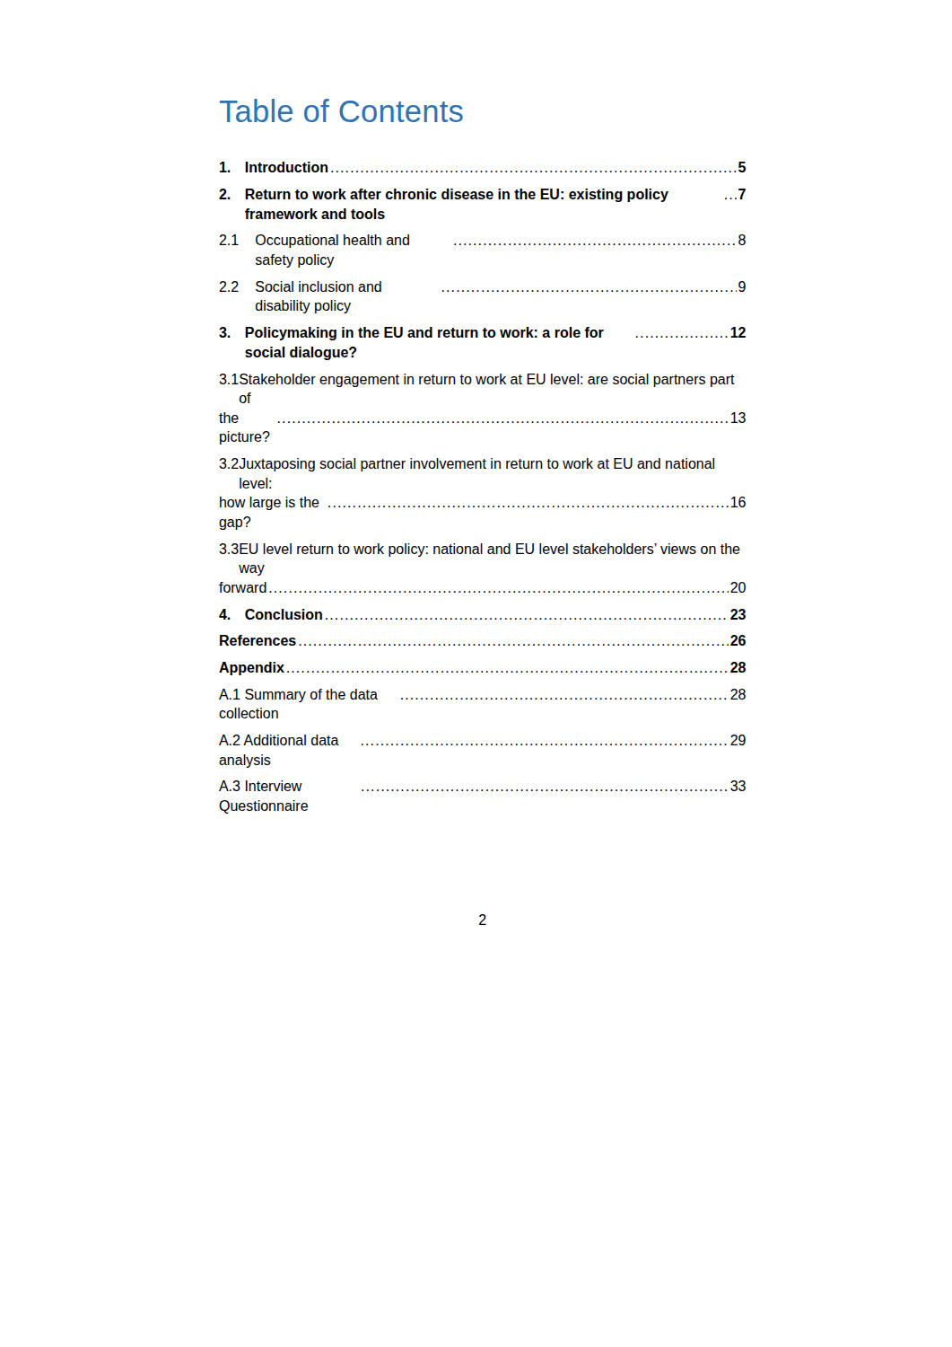Table of Contents
1. Introduction .................................................................................................................. 5
2. Return to work after chronic disease in the EU: existing policy framework and tools ... 7
2.1 Occupational health and safety policy ..................................................................... 8
2.2 Social inclusion and disability policy ......................................................................... 9
3. Policymaking in the EU and return to work: a role for social dialogue? ....................... 12
3.1 Stakeholder engagement in return to work at EU level: are social partners part of
the picture? ......................................................................................................................... 13
3.2 Juxtaposing social partner involvement in return to work at EU and national level:
how large is the gap? ....................................................................................................... 16
3.3 EU level return to work policy: national and EU level stakeholders’ views on the way
forward ............................................................................................................................. 20
4. Conclusion ........................................................................................................... 23
References ................................................................................................................. 26
Appendix ..................................................................................................................... 28
A.1 Summary of the data collection .................................................................................. 28
A.2 Additional data analysis ............................................................................................. 29
A.3 Interview Questionnaire ............................................................................................. 33
2